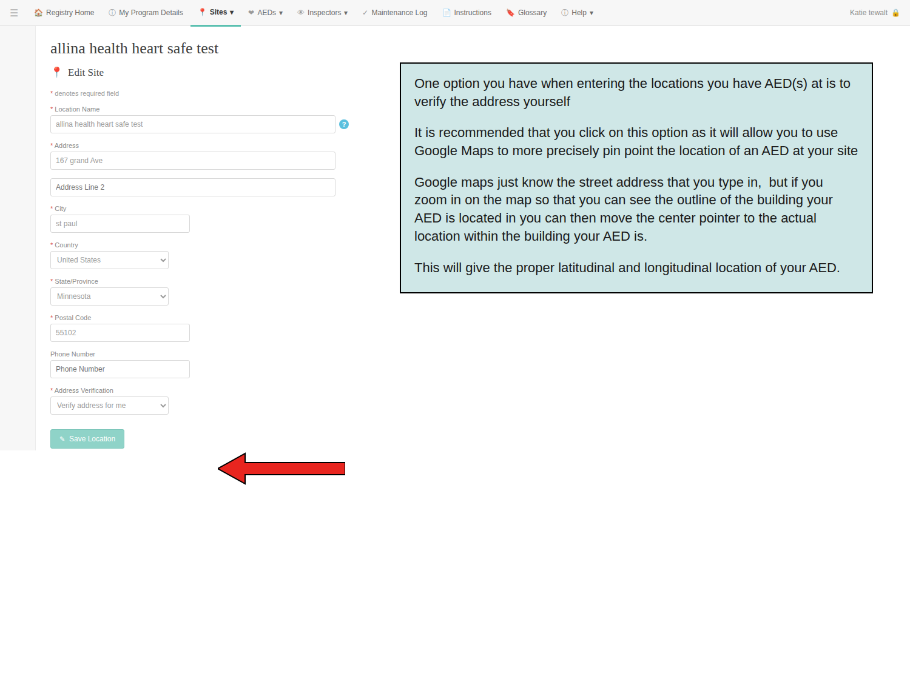☰ 🏠Registry Home ⓘMy Program Details 📍Sites ▾ ❤AEDs ▾ 👁Inspectors ▾ ✓Maintenance Log 📄Instructions 🔖Glossary ⓘHelp ▾ Katie tewalt 🔒
allina health heart safe test
📍 Edit Site
* denotes required field
* Location Name
?
* Address
* City
* Country United States
* State/Province Minnesota
* Postal Code
Phone Number
* Address Verification Verify address for me
✎ Save Location
One option you have when entering the locations you have AED(s) at is to verify the address yourself
It is recommended that you click on this option as it will allow you to use Google Maps to more precisely pin point the location of an AED at your site
Google maps just know the street address that you type in, but if you zoom in on the map so that you can see the outline of the building your AED is located in you can then move the center pointer to the actual location within the building your AED is.
This will give the proper latitudinal and longitudinal location of your AED.